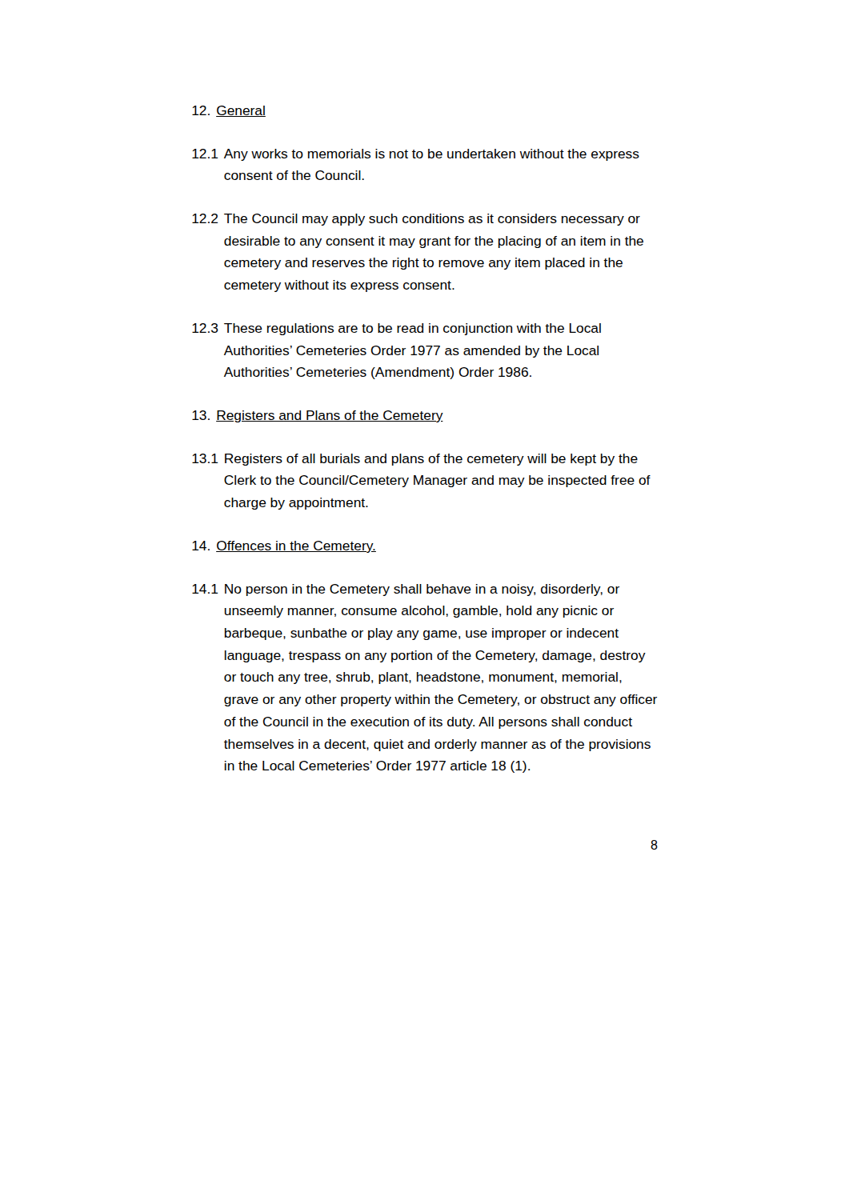12. General
12.1 Any works to memorials is not to be undertaken without the express consent of the Council.
12.2 The Council may apply such conditions as it considers necessary or desirable to any consent it may grant for the placing of an item in the cemetery and reserves the right to remove any item placed in the cemetery without its express consent.
12.3 These regulations are to be read in conjunction with the Local Authorities’ Cemeteries Order 1977 as amended by the Local Authorities’ Cemeteries (Amendment) Order 1986.
13. Registers and Plans of the Cemetery
13.1 Registers of all burials and plans of the cemetery will be kept by the Clerk to the Council/Cemetery Manager and may be inspected free of charge by appointment.
14. Offences in the Cemetery.
14.1 No person in the Cemetery shall behave in a noisy, disorderly, or unseemly manner, consume alcohol, gamble, hold any picnic or barbeque, sunbathe or play any game, use improper or indecent language, trespass on any portion of the Cemetery, damage, destroy or touch any tree, shrub, plant, headstone, monument, memorial, grave or any other property within the Cemetery, or obstruct any officer of the Council in the execution of its duty. All persons shall conduct themselves in a decent, quiet and orderly manner as of the provisions in the Local Cemeteries’ Order 1977 article 18 (1).
8